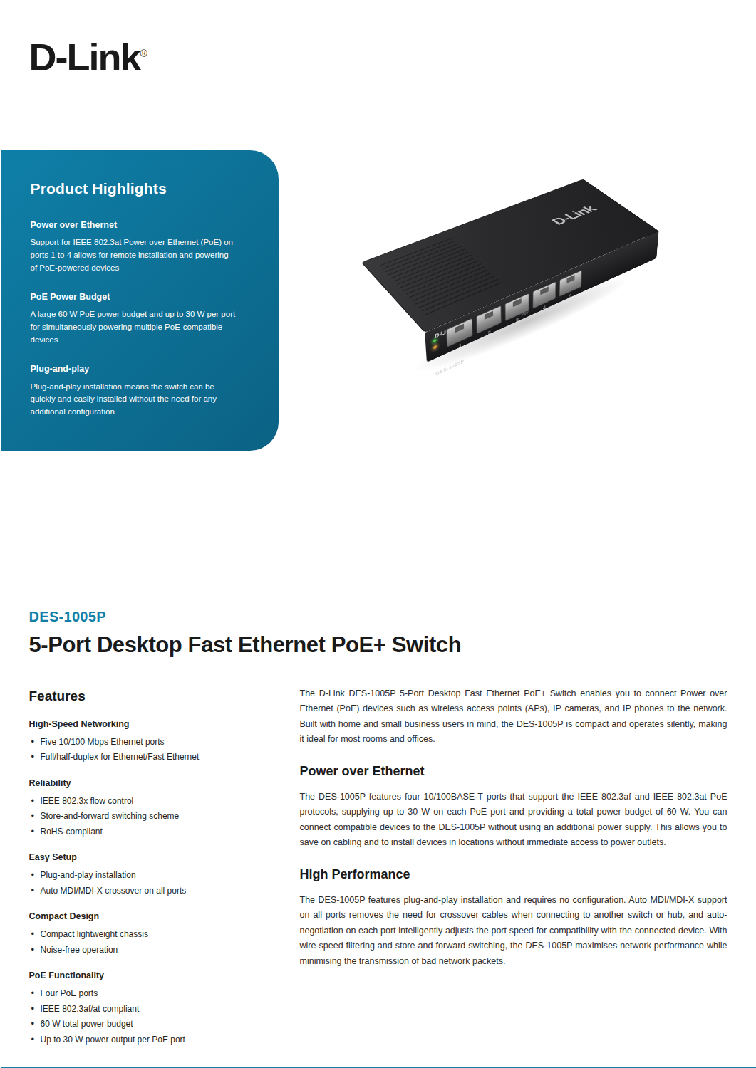D-Link®
Product Highlights
Power over Ethernet
Support for IEEE 802.3at Power over Ethernet (PoE) on ports 1 to 4 allows for remote installation and powering of PoE-powered devices
PoE Power Budget
A large 60 W PoE power budget and up to 30 W per port for simultaneously powering multiple PoE-compatible devices
Plug-and-play
Plug-and-play installation means the switch can be quickly and easily installed without the need for any additional configuration
D-Link
D-Link
1
2
3
4
5
PoE
DES-1005P
DES-1005P
5-Port Desktop Fast Ethernet PoE+ Switch
Features
High-Speed Networking
Five 10/100 Mbps Ethernet ports
Full/half-duplex for Ethernet/Fast Ethernet
Reliability
IEEE 802.3x flow control
Store-and-forward switching scheme
RoHS-compliant
Easy Setup
Plug-and-play installation
Auto MDI/MDI-X crossover on all ports
Compact Design
Compact lightweight chassis
Noise-free operation
PoE Functionality
Four PoE ports
IEEE 802.3af/at compliant
60 W total power budget
Up to 30 W power output per PoE port
The D-Link DES-1005P 5-Port Desktop Fast Ethernet PoE+ Switch enables you to connect Power over Ethernet (PoE) devices such as wireless access points (APs), IP cameras, and IP phones to the network. Built with home and small business users in mind, the DES-1005P is compact and operates silently, making it ideal for most rooms and offices.
Power over Ethernet
The DES-1005P features four 10/100BASE-T ports that support the IEEE 802.3af and IEEE 802.3at PoE protocols, supplying up to 30 W on each PoE port and providing a total power budget of 60 W. You can connect compatible devices to the DES-1005P without using an additional power supply. This allows you to save on cabling and to install devices in locations without immediate access to power outlets.
High Performance
The DES-1005P features plug-and-play installation and requires no configuration. Auto MDI/MDI-X support on all ports removes the need for crossover cables when connecting to another switch or hub, and auto-negotiation on each port intelligently adjusts the port speed for compatibility with the connected device. With wire-speed filtering and store-and-forward switching, the DES-1005P maximises network performance while minimising the transmission of bad network packets.